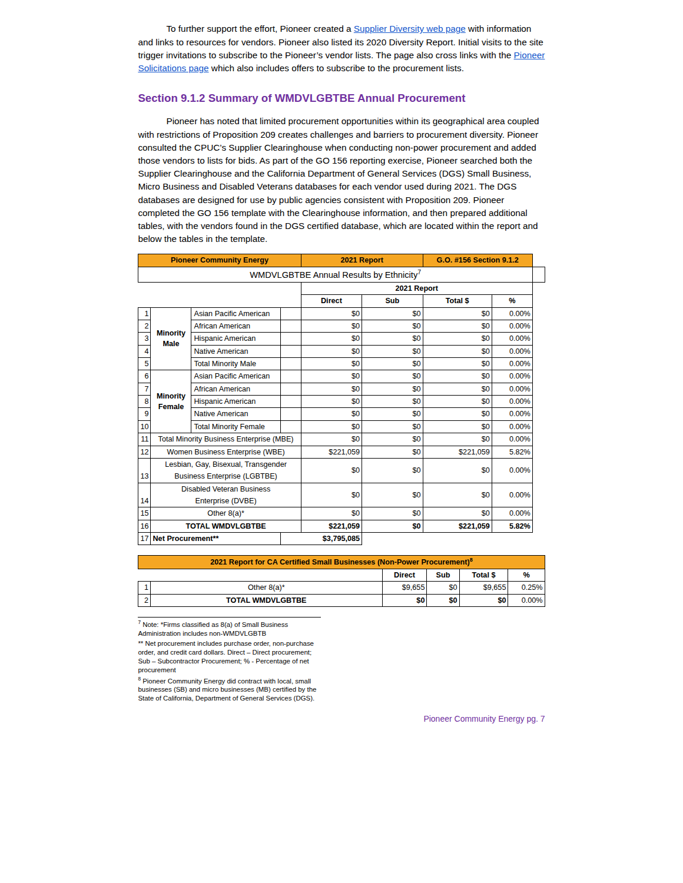To further support the effort, Pioneer created a Supplier Diversity web page with information and links to resources for vendors. Pioneer also listed its 2020 Diversity Report. Initial visits to the site trigger invitations to subscribe to the Pioneer’s vendor lists. The page also cross links with the Pioneer Solicitations page which also includes offers to subscribe to the procurement lists.
Section 9.1.2 Summary of WMDVLGBTBE Annual Procurement
Pioneer has noted that limited procurement opportunities within its geographical area coupled with restrictions of Proposition 209 creates challenges and barriers to procurement diversity. Pioneer consulted the CPUC’s Supplier Clearinghouse when conducting non-power procurement and added those vendors to lists for bids. As part of the GO 156 reporting exercise, Pioneer searched both the Supplier Clearinghouse and the California Department of General Services (DGS) Small Business, Micro Business and Disabled Veterans databases for each vendor used during 2021. The DGS databases are designed for use by public agencies consistent with Proposition 209. Pioneer completed the GO 156 template with the Clearinghouse information, and then prepared additional tables, with the vendors found in the DGS certified database, which are located within the report and below the tables in the template.
| Pioneer Community Energy | 2021 Report | G.O. #156 Section 9.1.2 | |
| WMDVLGBTBE Annual Results by Ethnicity 7 | |
| | | | | 2021 Report | |
| | | | | Direct | Sub | Total $ | % | |
| 1 | Minority Male | Asian Pacific American | | $0 | $0 | $0 | 0.00% | |
| 2 | African American | | $0 | $0 | $0 | 0.00% | |
| 3 | Hispanic American | | $0 | $0 | $0 | 0.00% | |
| 4 | Native American | | $0 | $0 | $0 | 0.00% | |
| 5 | Total Minority Male | | $0 | $0 | $0 | 0.00% | |
| 6 | Minority Female | Asian Pacific American | | $0 | $0 | $0 | 0.00% | |
| 7 | African American | | $0 | $0 | $0 | 0.00% | |
| 8 | Hispanic American | | $0 | $0 | $0 | 0.00% | |
| 9 | Native American | | $0 | $0 | $0 | 0.00% | |
| 10 | Total Minority Female | | $0 | $0 | $0 | 0.00% | |
| 11 | Total Minority Business Enterprise (MBE) | $0 | $0 | $0 | 0.00% | |
| 12 | Women Business Enterprise (WBE) | $221,059 | $0 | $221,059 | 5.82% | |
| | Lesbian, Gay, Bisexual, Transgender | $0 | $0 | $0 | 0.00% | |
| 13 | Business Enterprise (LGBTBE) | |
| | Disabled Veteran Business | $0 | $0 | $0 | 0.00% | |
| 14 | Enterprise (DVBE) | |
| 15 | Other 8(a)* | $0 | $0 | $0 | 0.00% | |
| 16 | TOTAL WMDVLGBTBE | $221,059 | $0 | $221,059 | 5.82% | |
| 17 | Net Procurement** | $3,795,085 | | | | |
| 2021 Report for CA Certified Small Businesses (Non-Power Procurement) 8 |
| | | Direct | Sub | Total $ | % |
| 1 | Other 8(a)* | $9,655 | $0 | $9,655 | 0.25% |
| 2 | TOTAL WMDVLGBTBE | $0 | $0 | $0 | 0.00% |
7 Note: *Firms classified as 8(a) of Small Business Administration includes non-WMDVLGBTB
** Net procurement includes purchase order, non-purchase order, and credit card dollars. Direct – Direct procurement; Sub – Subcontractor Procurement; % - Percentage of net procurement
8 Pioneer Community Energy did contract with local, small businesses (SB) and micro businesses (MB) certified by the State of California, Department of General Services (DGS).
Pioneer Community Energy pg. 7